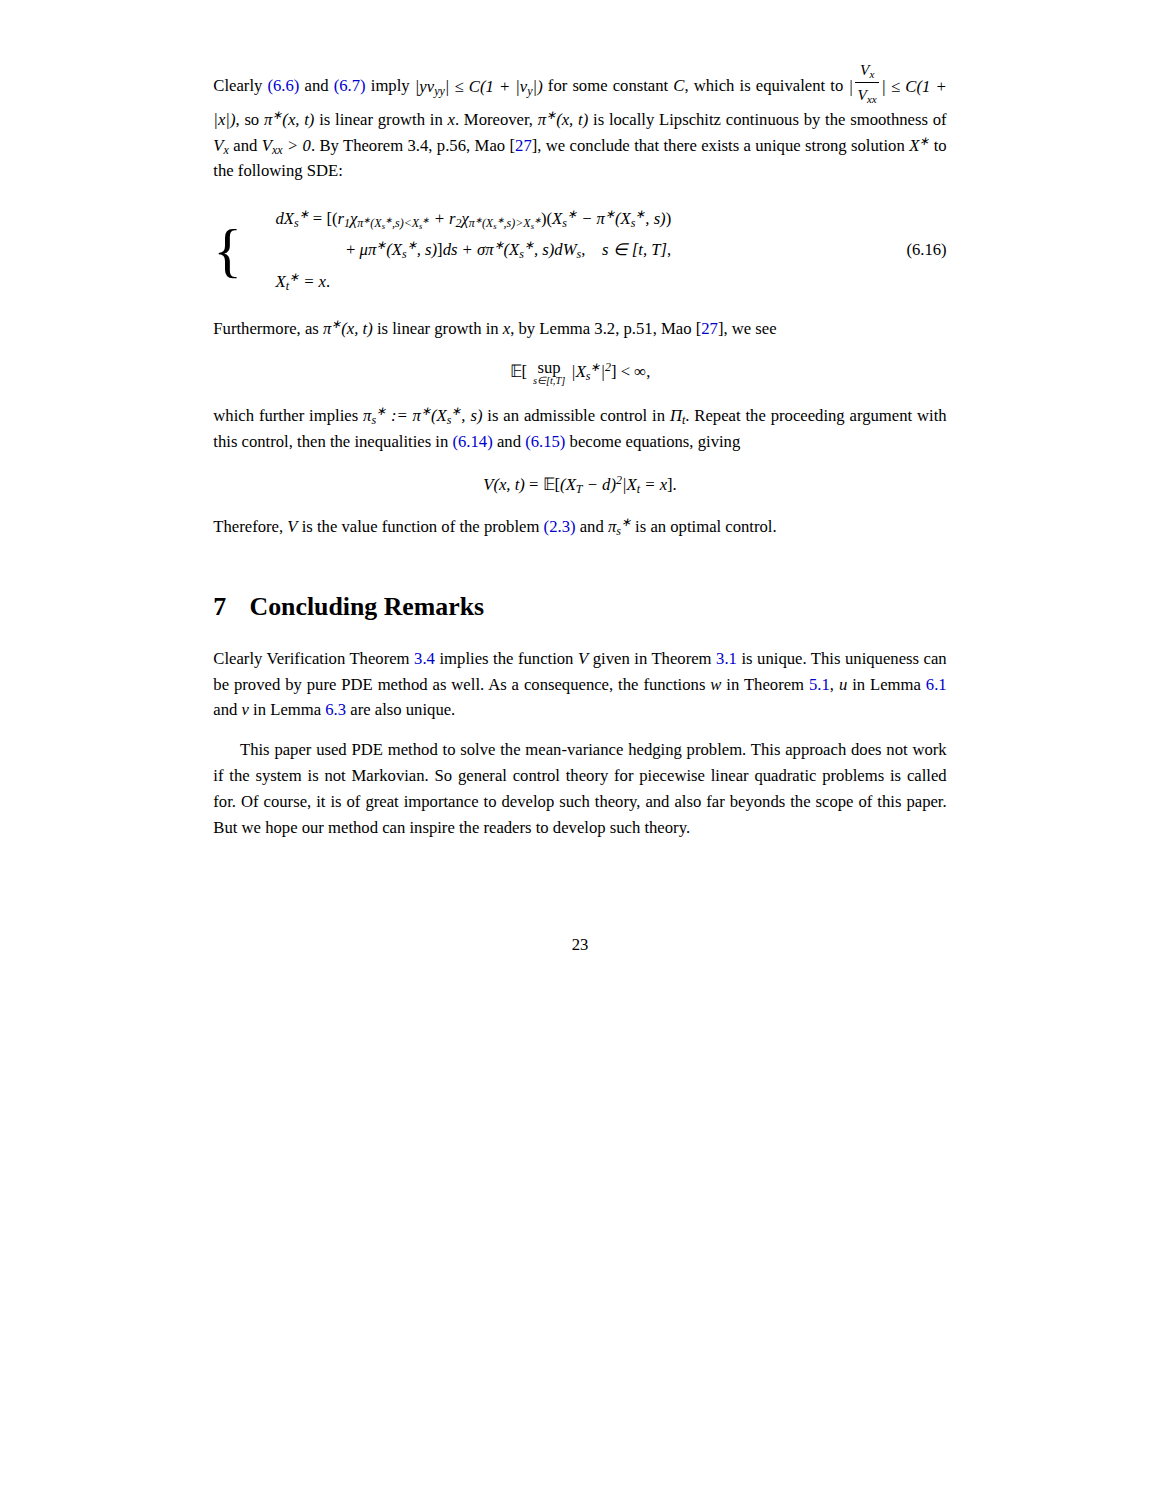Clearly (6.6) and (6.7) imply |yvyy| ≤ C(1 + |vy|) for some constant C, which is equivalent to |Vx Vxx| ≤ C(1 + |x|), so π∗(x, t) is linear growth in x. Moreover, π∗(x, t) is locally Lipschitz continuous by the smoothness of Vx and Vxx > 0. By Theorem 3.4, p.56, Mao [27], we conclude that there exists a unique strong solution X∗ to the following SDE:
{
dXs∗ = [(r1χπ∗(Xs∗,s)<Xs∗ + r2χπ∗(Xs∗,s)>Xs∗)(Xs∗ − π∗(Xs∗, s))
+ μπ∗(Xs∗, s)] ds + σπ∗(Xs∗, s)dWs, s ∈ [t, T],
Xt∗ = x.
(6.16)
Furthermore, as π∗(x, t) is linear growth in x, by Lemma 3.2, p.51, Mao [27], we see
𝔼[ sup s∈[t,T] |Xs∗|2] < ∞,
which further implies πs∗ := π∗(Xs∗, s) is an admissible control in Πt. Repeat the proceeding argument with this control, then the inequalities in (6.14) and (6.15) become equations, giving
V(x, t) = 𝔼[(XT − d)2|Xt = x].
Therefore, V is the value function of the problem (2.3) and πs∗ is an optimal control.
7 Concluding Remarks
Clearly Verification Theorem 3.4 implies the function V given in Theorem 3.1 is unique. This uniqueness can be proved by pure PDE method as well. As a consequence, the functions w in Theorem 5.1, u in Lemma 6.1 and v in Lemma 6.3 are also unique.
This paper used PDE method to solve the mean-variance hedging problem. This approach does not work if the system is not Markovian. So general control theory for piecewise linear quadratic problems is called for. Of course, it is of great importance to develop such theory, and also far beyonds the scope of this paper. But we hope our method can inspire the readers to develop such theory.
23